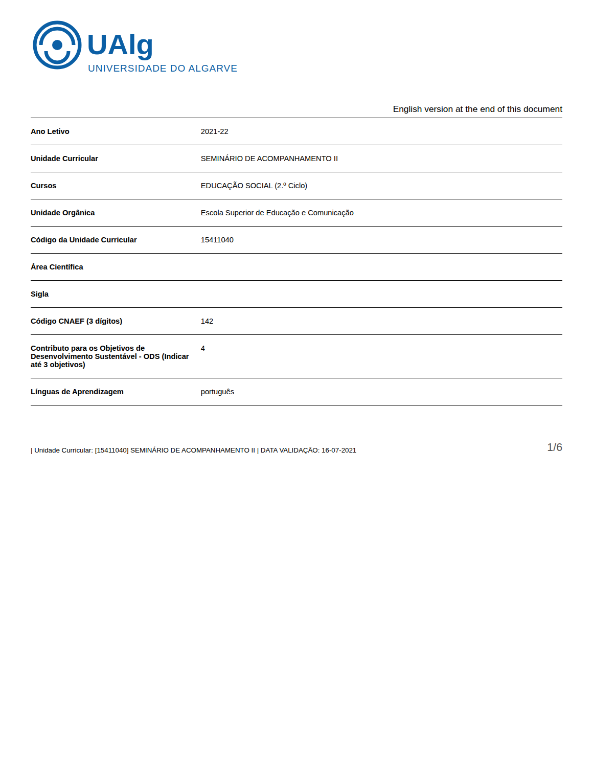UAlg UNIVERSIDADE DO ALGARVE
English version at the end of this document
| Ano Letivo | 2021-22 |
| Unidade Curricular | SEMINÁRIO DE ACOMPANHAMENTO II |
| Cursos | EDUCAÇÃO SOCIAL (2.º Ciclo) |
| Unidade Orgânica | Escola Superior de Educação e Comunicação |
| Código da Unidade Curricular | 15411040 |
| Área Científica | |
| Sigla | |
| Código CNAEF (3 dígitos) | 142 |
| Contributo para os Objetivos de Desenvolvimento Sustentável - ODS (Indicar até 3 objetivos) | 4 |
| Línguas de Aprendizagem | português |
| Unidade Curricular: [15411040] SEMINÁRIO DE ACOMPANHAMENTO II | DATA VALIDAÇÃO: 16-07-2021
1/6